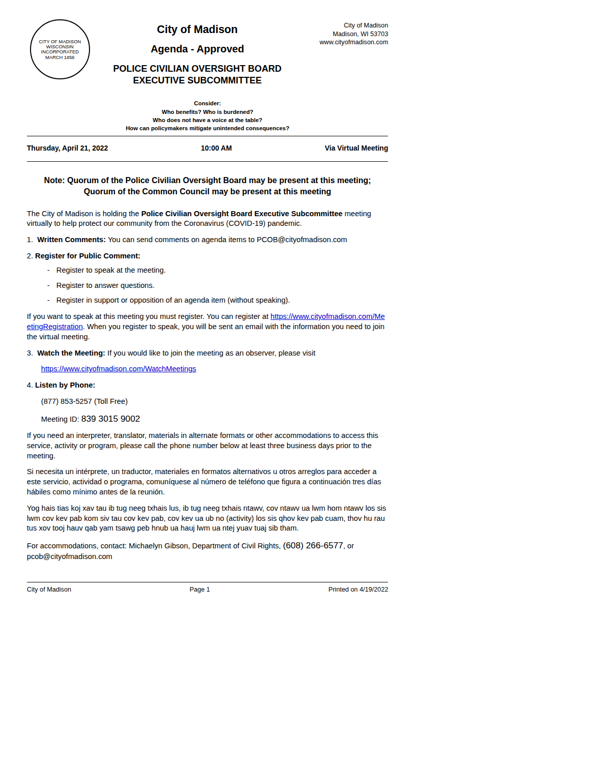CITY OF MADISON
WISCONSIN
INCORPORATED MARCH 1856
City of Madison
Agenda - Approved
POLICE CIVILIAN OVERSIGHT BOARD
EXECUTIVE SUBCOMMITTEE
City of Madison
Madison, WI 53703
www.cityofmadison.com
Consider:
Who benefits? Who is burdened?
Who does not have a voice at the table?
How can policymakers mitigate unintended consequences?
Thursday, April 21, 2022
10:00 AM
Via Virtual Meeting
Note: Quorum of the Police Civilian Oversight Board may be present at this meeting;
Quorum of the Common Council may be present at this meeting
The City of Madison is holding the Police Civilian Oversight Board Executive Subcommittee meeting virtually to help protect our community from the Coronavirus (COVID-19) pandemic.
1. Written Comments: You can send comments on agenda items to PCOB@cityofmadison.com
2. Register for Public Comment:
Register to speak at the meeting.
Register to answer questions.
Register in support or opposition of an agenda item (without speaking).
If you want to speak at this meeting you must register. You can register at https://www.cityofmadison.com/MeetingRegistration. When you register to speak, you will be sent an email with the information you need to join the virtual meeting.
3. Watch the Meeting: If you would like to join the meeting as an observer, please visit
https://www.cityofmadison.com/WatchMeetings
4. Listen by Phone:
(877) 853-5257 (Toll Free)
Meeting ID: 839 3015 9002
If you need an interpreter, translator, materials in alternate formats or other accommodations to access this service, activity or program, please call the phone number below at least three business days prior to the meeting.
Si necesita un intérprete, un traductor, materiales en formatos alternativos u otros arreglos para acceder a este servicio, actividad o programa, comuníquese al número de teléfono que figura a continuación tres días hábiles como mínimo antes de la reunión.
Yog hais tias koj xav tau ib tug neeg txhais lus, ib tug neeg txhais ntawv, cov ntawv ua lwm hom ntawv los sis lwm cov kev pab kom siv tau cov kev pab, cov kev ua ub no (activity) los sis qhov kev pab cuam, thov hu rau tus xov tooj hauv qab yam tsawg peb hnub ua hauj lwm ua ntej yuav tuaj sib tham.
For accommodations, contact: Michaelyn Gibson, Department of Civil Rights, (608) 266-6577, or pcob@cityofmadison.com
City of Madison
Page 1
Printed on 4/19/2022